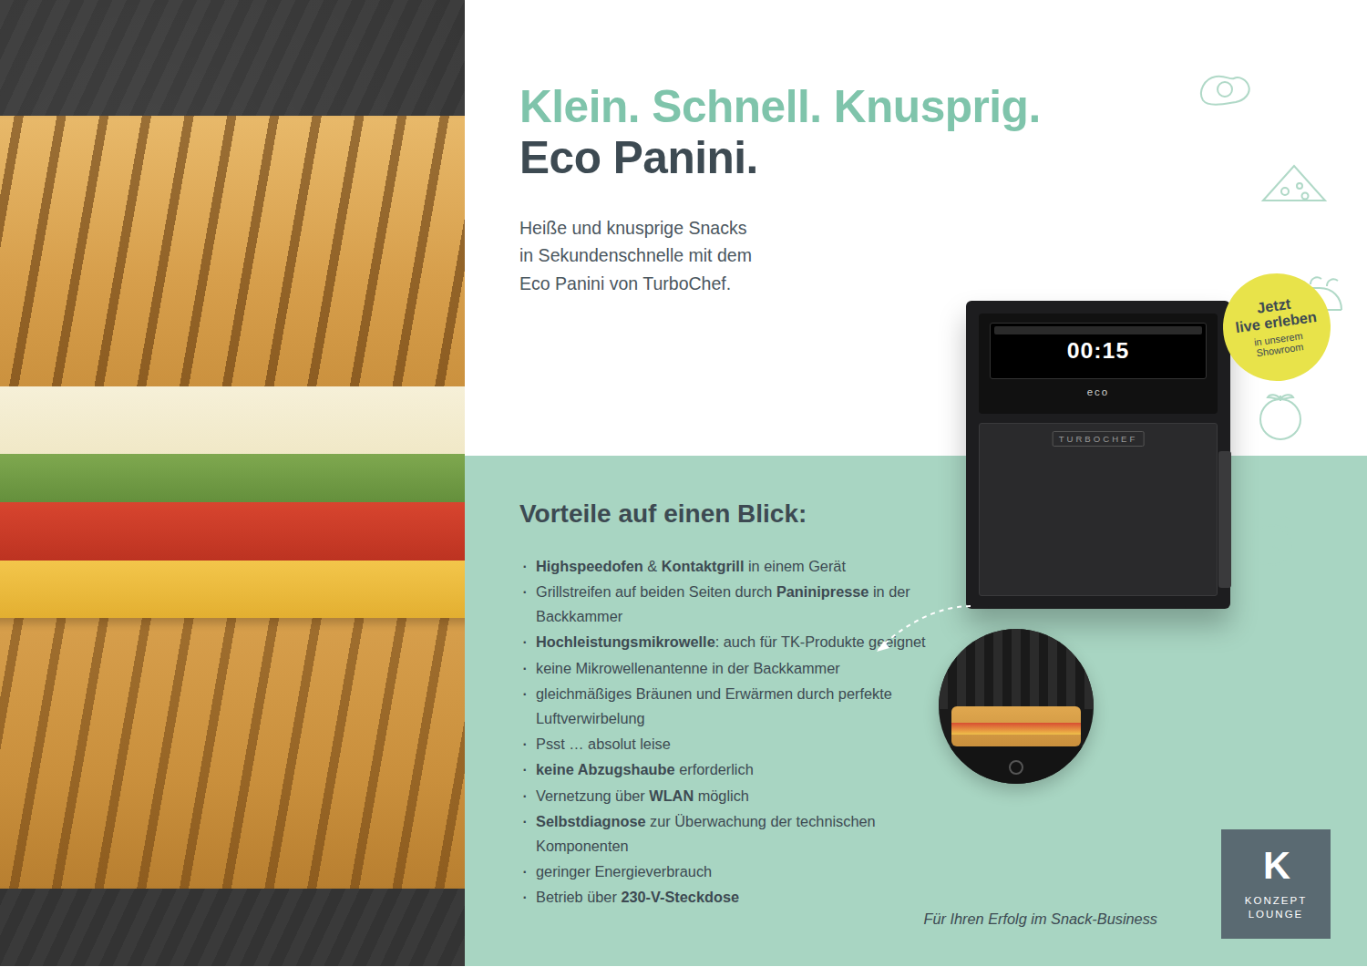Klein. Schnell. Knusprig.
Eco Panini.
Heiße und knusprige Snacks
in Sekundenschnelle mit dem
Eco Panini von TurboChef.
Jetzt live erleben in unserem
Showroom
00:15
eco
TURBOCHEF
Vorteile auf einen Blick:
Highspeedofen & Kontaktgrill in einem Gerät
Grillstreifen auf beiden Seiten durch Paninipresse in der Backkammer
Hochleistungsmikrowelle: auch für TK-Produkte geeignet
keine Mikrowellenantenne in der Backkammer
gleichmäßiges Bräunen und Erwärmen durch perfekte Luftverwirbelung
Psst … absolut leise
keine Abzugshaube erforderlich
Vernetzung über WLAN möglich
Selbstdiagnose zur Überwachung der technischen Komponenten
geringer Energieverbrauch
Betrieb über 230-V-Steckdose
Für Ihren Erfolg im Snack-Business
K KONZEPT
LOUNGE